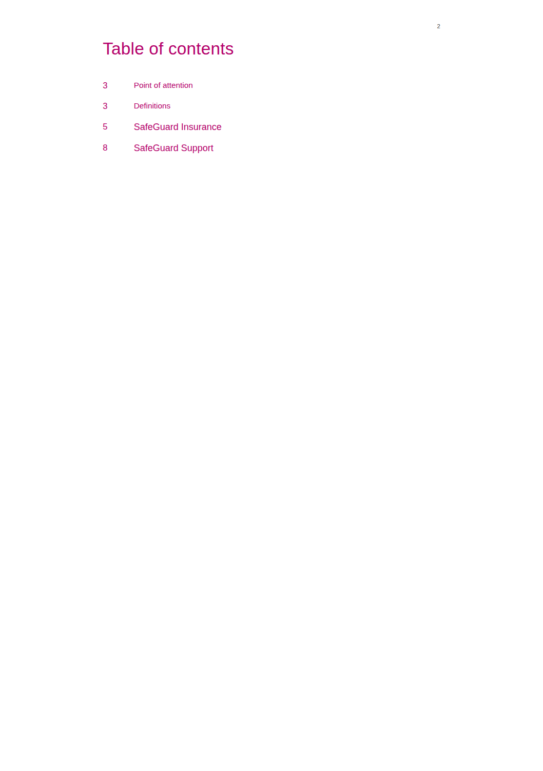2
Table of contents
| 3 | Point of attention |
| 3 | Definitions |
| 5 | SafeGuard Insurance |
| 8 | SafeGuard Support |